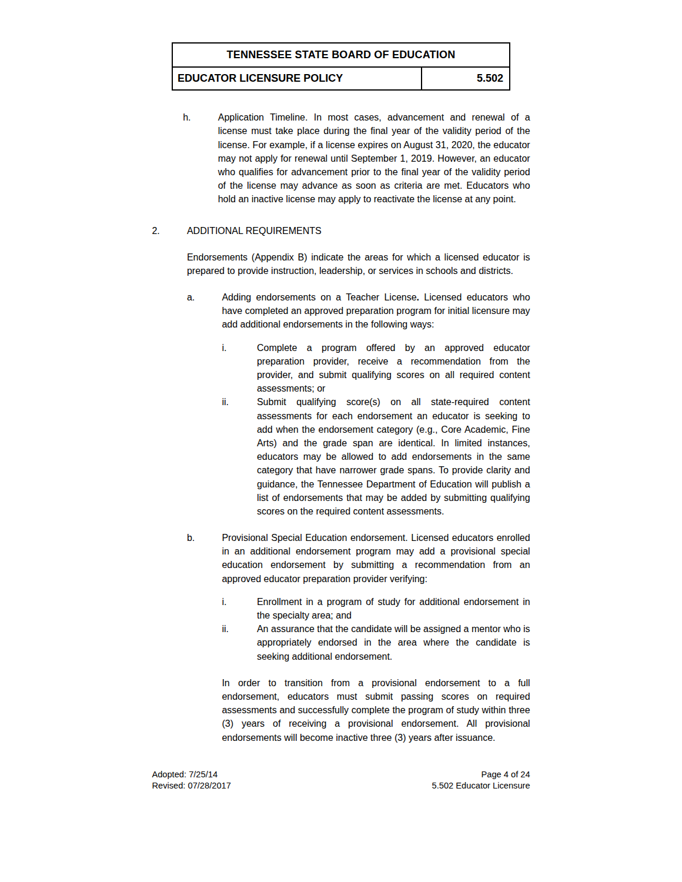TENNESSEE STATE BOARD OF EDUCATION
EDUCATOR LICENSURE POLICY
5.502
h.
Application Timeline. In most cases, advancement and renewal of a license must take place during the final year of the validity period of the license. For example, if a license expires on August 31, 2020, the educator may not apply for renewal until September 1, 2019. However, an educator who qualifies for advancement prior to the final year of the validity period of the license may advance as soon as criteria are met. Educators who hold an inactive license may apply to reactivate the license at any point.
2.
ADDITIONAL REQUIREMENTS
Endorsements (Appendix B) indicate the areas for which a licensed educator is prepared to provide instruction, leadership, or services in schools and districts.
a.
Adding endorsements on a Teacher License. Licensed educators who have completed an approved preparation program for initial licensure may add additional endorsements in the following ways:
i.
Complete a program offered by an approved educator preparation provider, receive a recommendation from the provider, and submit qualifying scores on all required content assessments; or
ii.
Submit qualifying score(s) on all state-required content assessments for each endorsement an educator is seeking to add when the endorsement category (e.g., Core Academic, Fine Arts) and the grade span are identical. In limited instances, educators may be allowed to add endorsements in the same category that have narrower grade spans. To provide clarity and guidance, the Tennessee Department of Education will publish a list of endorsements that may be added by submitting qualifying scores on the required content assessments.
b.
Provisional Special Education endorsement. Licensed educators enrolled in an additional endorsement program may add a provisional special education endorsement by submitting a recommendation from an approved educator preparation provider verifying:
i.
Enrollment in a program of study for additional endorsement in the specialty area; and
ii.
An assurance that the candidate will be assigned a mentor who is appropriately endorsed in the area where the candidate is seeking additional endorsement.
In order to transition from a provisional endorsement to a full endorsement, educators must submit passing scores on required assessments and successfully complete the program of study within three (3) years of receiving a provisional endorsement. All provisional endorsements will become inactive three (3) years after issuance.
Adopted: 7/25/14
Revised: 07/28/2017
Page 4 of 24
5.502 Educator Licensure